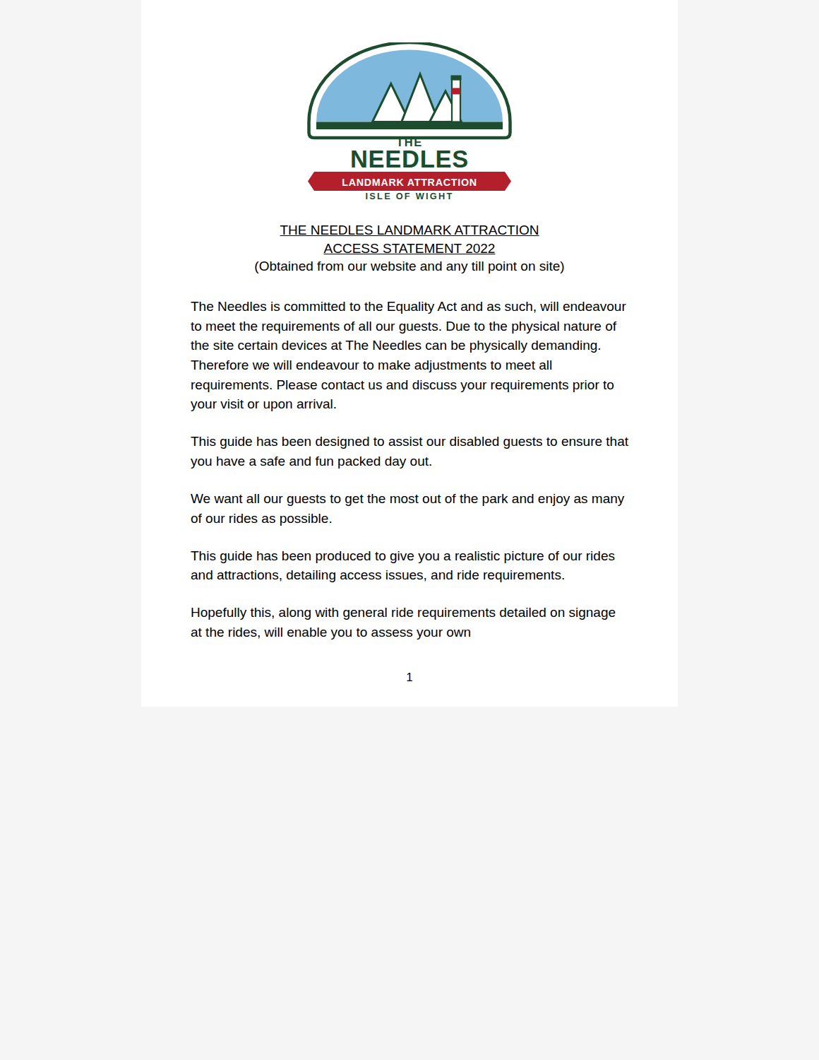THE NEEDLES LANDMARK ATTRACTION ISLE OF WIGHT
THE NEEDLES LANDMARK ATTRACTION ACCESS STATEMENT 2022 (Obtained from our website and any till point on site)
The Needles is committed to the Equality Act and as such, will endeavour to meet the requirements of all our guests. Due to the physical nature of the site certain devices at The Needles can be physically demanding. Therefore we will endeavour to make adjustments to meet all requirements. Please contact us and discuss your requirements prior to your visit or upon arrival.
This guide has been designed to assist our disabled guests to ensure that you have a safe and fun packed day out.
We want all our guests to get the most out of the park and enjoy as many of our rides as possible.
This guide has been produced to give you a realistic picture of our rides and attractions, detailing access issues, and ride requirements.
Hopefully this, along with general ride requirements detailed on signage at the rides, will enable you to assess your own
1